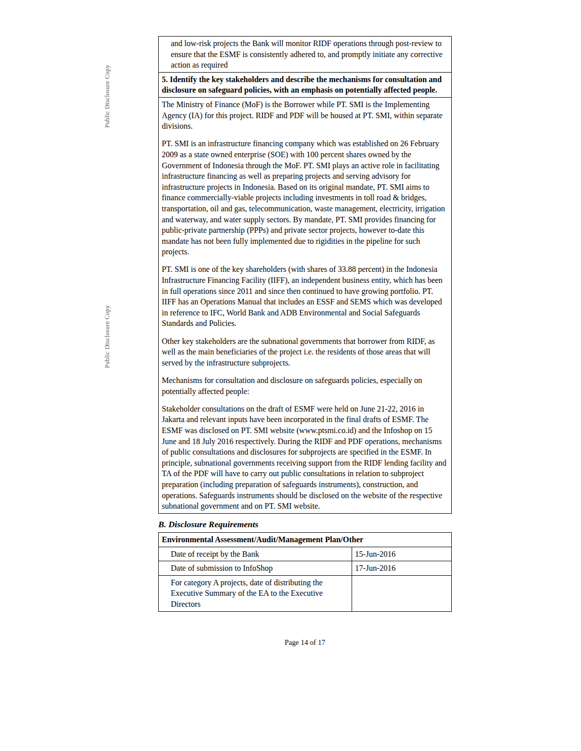Public Disclosure Copy
Public Disclosure Copy
| and low-risk projects the Bank will monitor RIDF operations through post-review to ensure that the ESMF is consistently adhered to, and promptly initiate any corrective action as required |
| 5. Identify the key stakeholders and describe the mechanisms for consultation and disclosure on safeguard policies, with an emphasis on potentially affected people. |
| The Ministry of Finance (MoF) is the Borrower while PT. SMI is the Implementing Agency (IA) for this project. RIDF and PDF will be housed at PT. SMI, within separate divisions. PT. SMI is an infrastructure financing company which was established on 26 February 2009 as a state owned enterprise (SOE) with 100 percent shares owned by the Government of Indonesia through the MoF. PT. SMI plays an active role in facilitating infrastructure financing as well as preparing projects and serving advisory for infrastructure projects in Indonesia. Based on its original mandate, PT. SMI aims to finance commercially-viable projects including investments in toll road & bridges, transportation, oil and gas, telecommunication, waste management, electricity, irrigation and waterway, and water supply sectors. By mandate, PT. SMI provides financing for public-private partnership (PPPs) and private sector projects, however to-date this mandate has not been fully implemented due to rigidities in the pipeline for such projects. PT. SMI is one of the key shareholders (with shares of 33.88 percent) in the Indonesia Infrastructure Financing Facility (IIFF), an independent business entity, which has been in full operations since 2011 and since then continued to have growing portfolio. PT. IIFF has an Operations Manual that includes an ESSF and SEMS which was developed in reference to IFC, World Bank and ADB Environmental and Social Safeguards Standards and Policies. Other key stakeholders are the subnational governments that borrower from RIDF, as well as the main beneficiaries of the project i.e. the residents of those areas that will served by the infrastructure subprojects. Mechanisms for consultation and disclosure on safeguards policies, especially on potentially affected people: Stakeholder consultations on the draft of ESMF were held on June 21-22, 2016 in Jakarta and relevant inputs have been incorporated in the final drafts of ESMF. The ESMF was disclosed on PT. SMI website (www.ptsmi.co.id) and the Infoshop on 15 June and 18 July 2016 respectively. During the RIDF and PDF operations, mechanisms of public consultations and disclosures for subprojects are specified in the ESMF. In principle, subnational governments receiving support from the RIDF lending facility and TA of the PDF will have to carry out public consultations in relation to subproject preparation (including preparation of safeguards instruments), construction, and operations. Safeguards instruments should be disclosed on the website of the respective subnational government and on PT. SMI website. |
B. Disclosure Requirements
| Environmental Assessment/Audit/Management Plan/Other |
| Date of receipt by the Bank | 15-Jun-2016 |
| Date of submission to InfoShop | 17-Jun-2016 |
| For category A projects, date of distributing the Executive Summary of the EA to the Executive Directors | |
Page 14 of 17